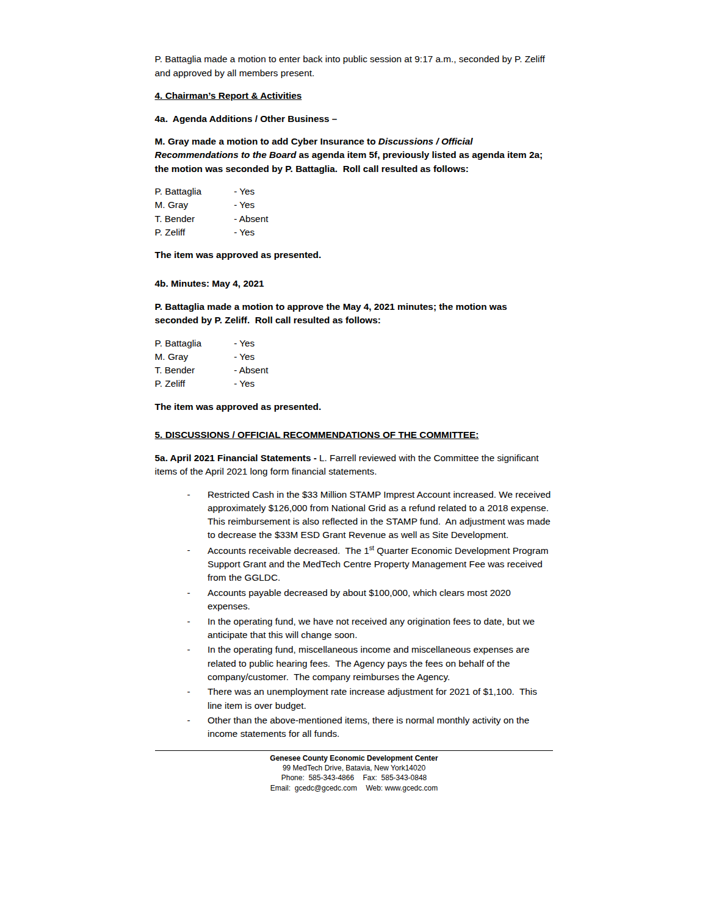P. Battaglia made a motion to enter back into public session at 9:17 a.m., seconded by P. Zeliff and approved by all members present.
4. Chairman’s Report & Activities
4a. Agenda Additions / Other Business –
M. Gray made a motion to add Cyber Insurance to Discussions / Official Recommendations to the Board as agenda item 5f, previously listed as agenda item 2a; the motion was seconded by P. Battaglia. Roll call resulted as follows:
| P. Battaglia | - Yes |
| M. Gray | - Yes |
| T. Bender | - Absent |
| P. Zeliff | - Yes |
The item was approved as presented.
4b. Minutes: May 4, 2021
P. Battaglia made a motion to approve the May 4, 2021 minutes; the motion was seconded by P. Zeliff. Roll call resulted as follows:
| P. Battaglia | - Yes |
| M. Gray | - Yes |
| T. Bender | - Absent |
| P. Zeliff | - Yes |
The item was approved as presented.
5. DISCUSSIONS / OFFICIAL RECOMMENDATIONS OF THE COMMITTEE:
5a. April 2021 Financial Statements - L. Farrell reviewed with the Committee the significant items of the April 2021 long form financial statements.
Restricted Cash in the $33 Million STAMP Imprest Account increased. We received approximately $126,000 from National Grid as a refund related to a 2018 expense. This reimbursement is also reflected in the STAMP fund. An adjustment was made to decrease the $33M ESD Grant Revenue as well as Site Development.
Accounts receivable decreased. The 1st Quarter Economic Development Program Support Grant and the MedTech Centre Property Management Fee was received from the GGLDC.
Accounts payable decreased by about $100,000, which clears most 2020 expenses.
In the operating fund, we have not received any origination fees to date, but we anticipate that this will change soon.
In the operating fund, miscellaneous income and miscellaneous expenses are related to public hearing fees. The Agency pays the fees on behalf of the company/customer. The company reimburses the Agency.
There was an unemployment rate increase adjustment for 2021 of $1,100. This line item is over budget.
Other than the above-mentioned items, there is normal monthly activity on the income statements for all funds.
Genesee County Economic Development Center
99 MedTech Drive, Batavia, New York14020
Phone: 585-343-4866 Fax: 585-343-0848
Email: gcedc@gcedc.com Web: www.gcedc.com